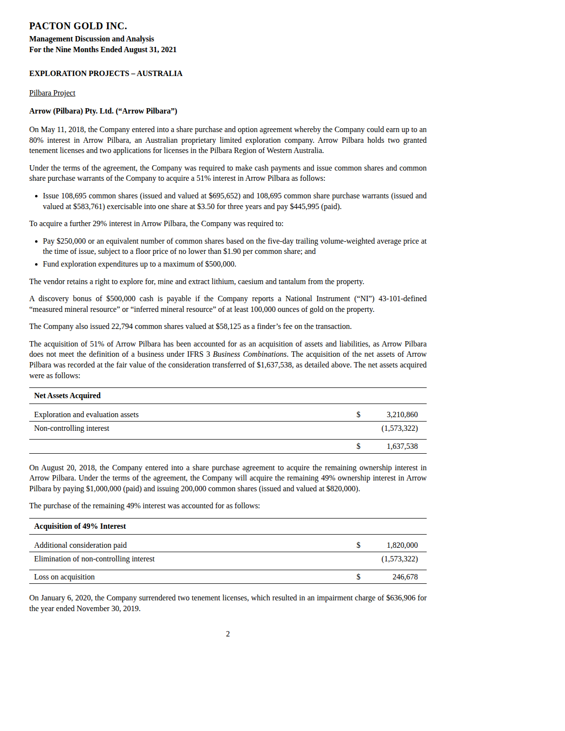PACTON GOLD INC.
Management Discussion and Analysis
For the Nine Months Ended August 31, 2021
EXPLORATION PROJECTS – AUSTRALIA
Pilbara Project
Arrow (Pilbara) Pty. Ltd. (“Arrow Pilbara”)
On May 11, 2018, the Company entered into a share purchase and option agreement whereby the Company could earn up to an 80% interest in Arrow Pilbara, an Australian proprietary limited exploration company. Arrow Pilbara holds two granted tenement licenses and two applications for licenses in the Pilbara Region of Western Australia.
Under the terms of the agreement, the Company was required to make cash payments and issue common shares and common share purchase warrants of the Company to acquire a 51% interest in Arrow Pilbara as follows:
Issue 108,695 common shares (issued and valued at $695,652) and 108,695 common share purchase warrants (issued and valued at $583,761) exercisable into one share at $3.50 for three years and pay $445,995 (paid).
To acquire a further 29% interest in Arrow Pilbara, the Company was required to:
Pay $250,000 or an equivalent number of common shares based on the five-day trailing volume-weighted average price at the time of issue, subject to a floor price of no lower than $1.90 per common share; and
Fund exploration expenditures up to a maximum of $500,000.
The vendor retains a right to explore for, mine and extract lithium, caesium and tantalum from the property.
A discovery bonus of $500,000 cash is payable if the Company reports a National Instrument (“NI”) 43-101-defined “measured mineral resource” or “inferred mineral resource” of at least 100,000 ounces of gold on the property.
The Company also issued 22,794 common shares valued at $58,125 as a finder’s fee on the transaction.
The acquisition of 51% of Arrow Pilbara has been accounted for as an acquisition of assets and liabilities, as Arrow Pilbara does not meet the definition of a business under IFRS 3 Business Combinations. The acquisition of the net assets of Arrow Pilbara was recorded at the fair value of the consideration transferred of $1,637,538, as detailed above. The net assets acquired were as follows:
| Net Assets Acquired | | |
| Exploration and evaluation assets | $ | 3,210,860 |
| Non-controlling interest | | (1,573,322) |
| | $ | 1,637,538 |
On August 20, 2018, the Company entered into a share purchase agreement to acquire the remaining ownership interest in Arrow Pilbara. Under the terms of the agreement, the Company will acquire the remaining 49% ownership interest in Arrow Pilbara by paying $1,000,000 (paid) and issuing 200,000 common shares (issued and valued at $820,000).
The purchase of the remaining 49% interest was accounted for as follows:
| Acquisition of 49% Interest | | |
| Additional consideration paid | $ | 1,820,000 |
| Elimination of non-controlling interest | | (1,573,322) |
| Loss on acquisition | $ | 246,678 |
On January 6, 2020, the Company surrendered two tenement licenses, which resulted in an impairment charge of $636,906 for the year ended November 30, 2019.
2